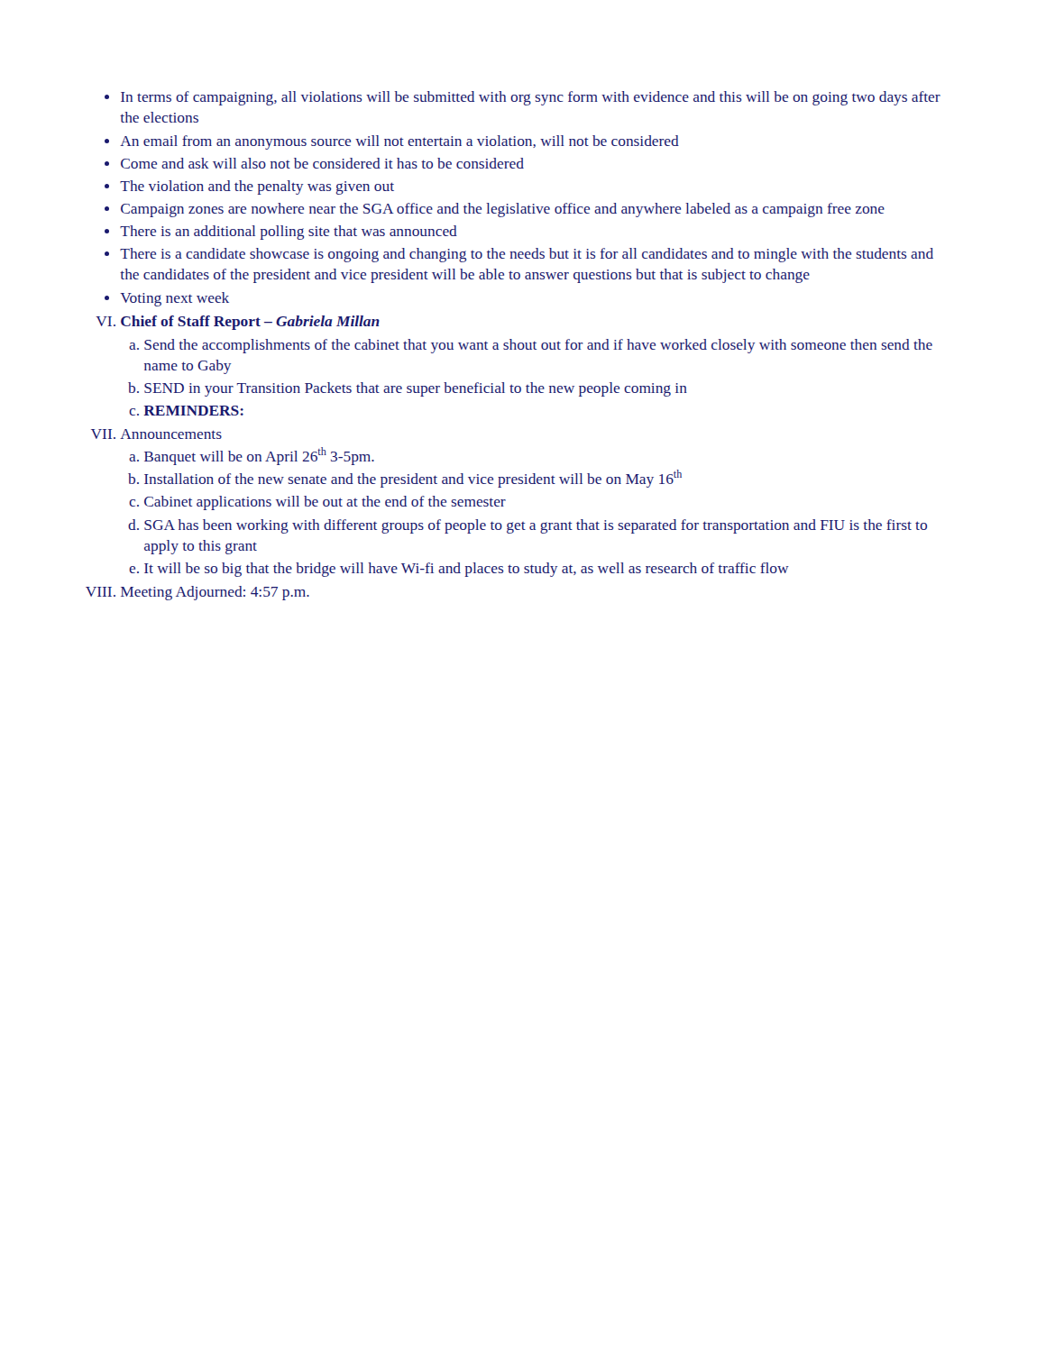In terms of campaigning, all violations will be submitted with org sync form with evidence and this will be on going two days after the elections
An email from an anonymous source will not entertain a violation, will not be considered
Come and ask will also not be considered it has to be considered
The violation and the penalty was given out
Campaign zones are nowhere near the SGA office and the legislative office and anywhere labeled as a campaign free zone
There is an additional polling site that was announced
There is a candidate showcase is ongoing and changing to the needs but it is for all candidates and to mingle with the students and the candidates of the president and vice president will be able to answer questions but that is subject to change
Voting next week
Chief of Staff Report – Gabriela Millan
Send the accomplishments of the cabinet that you want a shout out for and if have worked closely with someone then send the name to Gaby
SEND in your Transition Packets that are super beneficial to the new people coming in
REMINDERS:
Announcements
Banquet will be on April 26th 3-5pm.
Installation of the new senate and the president and vice president will be on May 16th
Cabinet applications will be out at the end of the semester
SGA has been working with different groups of people to get a grant that is separated for transportation and FIU is the first to apply to this grant
It will be so big that the bridge will have Wi-fi and places to study at, as well as research of traffic flow
Meeting Adjourned: 4:57 p.m.